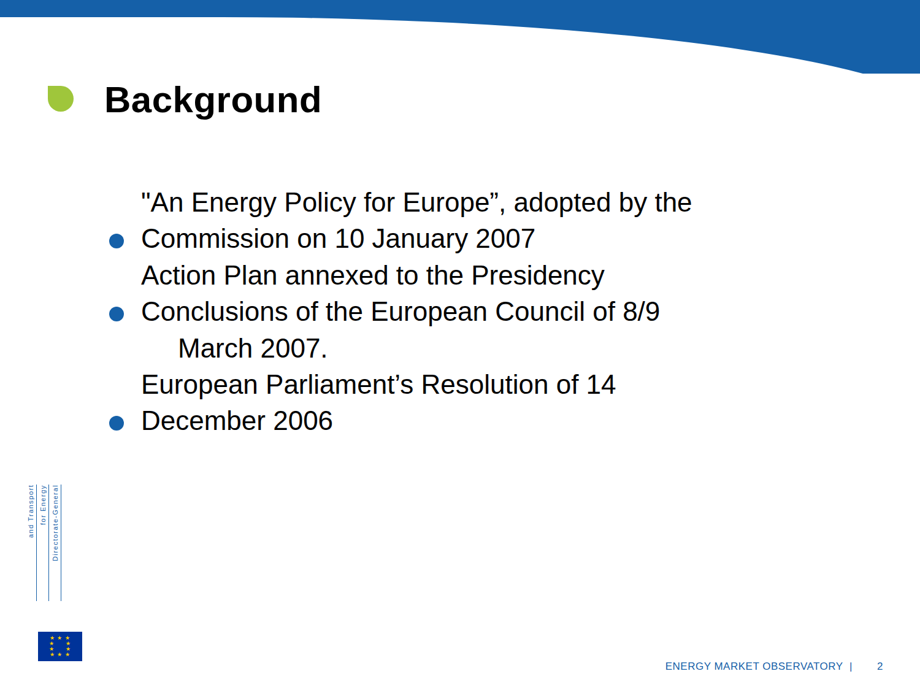Background
"An Energy Policy for Europe”, adopted by the
Commission on 10 January 2007
Action Plan annexed to the Presidency
Conclusions of the European Council of 8/9
March 2007.
European Parliament’s Resolution of 14
December 2006
and Transport for Energy Directorate-General
★ ★ ★
★ ★
★ ★
★ ★ ★
ENERGY MARKET OBSERVATORY |2